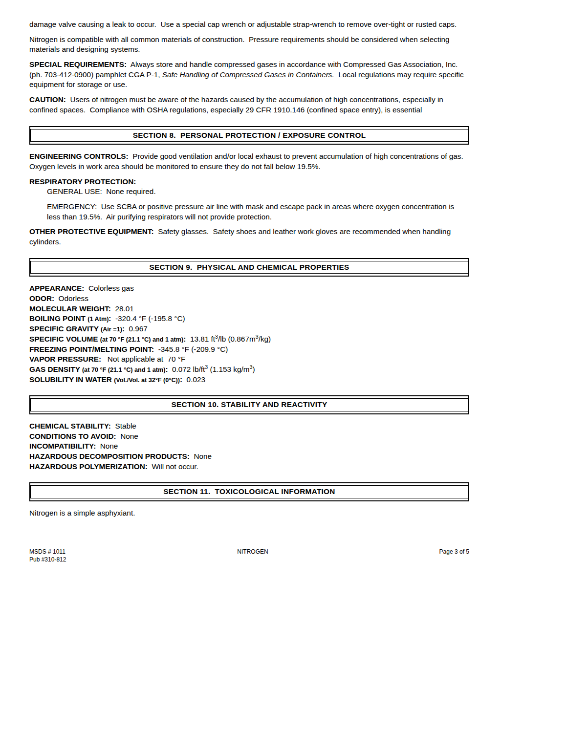damage valve causing a leak to occur. Use a special cap wrench or adjustable strap-wrench to remove over-tight or rusted caps.
Nitrogen is compatible with all common materials of construction. Pressure requirements should be considered when selecting materials and designing systems.
SPECIAL REQUIREMENTS: Always store and handle compressed gases in accordance with Compressed Gas Association, Inc. (ph. 703-412-0900) pamphlet CGA P-1, Safe Handling of Compressed Gases in Containers. Local regulations may require specific equipment for storage or use.
CAUTION: Users of nitrogen must be aware of the hazards caused by the accumulation of high concentrations, especially in confined spaces. Compliance with OSHA regulations, especially 29 CFR 1910.146 (confined space entry), is essential
SECTION 8. PERSONAL PROTECTION / EXPOSURE CONTROL
ENGINEERING CONTROLS: Provide good ventilation and/or local exhaust to prevent accumulation of high concentrations of gas. Oxygen levels in work area should be monitored to ensure they do not fall below 19.5%.
RESPIRATORY PROTECTION:
GENERAL USE: None required.
EMERGENCY: Use SCBA or positive pressure air line with mask and escape pack in areas where oxygen concentration is less than 19.5%. Air purifying respirators will not provide protection.
OTHER PROTECTIVE EQUIPMENT: Safety glasses. Safety shoes and leather work gloves are recommended when handling cylinders.
SECTION 9. PHYSICAL AND CHEMICAL PROPERTIES
APPEARANCE: Colorless gas
ODOR: Odorless
MOLECULAR WEIGHT: 28.01
BOILING POINT (1 Atm): -320.4 °F (-195.8 °C)
SPECIFIC GRAVITY (Air =1): 0.967
SPECIFIC VOLUME (at 70 °F (21.1 °C) and 1 atm): 13.81 ft3/lb (0.867m3/kg)
FREEZING POINT/MELTING POINT: -345.8 °F (-209.9 °C)
VAPOR PRESSURE: Not applicable at 70 °F
GAS DENSITY (at 70 °F (21.1 °C) and 1 atm): 0.072 lb/ft3 (1.153 kg/m3)
SOLUBILITY IN WATER (Vol./Vol. at 32°F (0°C)): 0.023
SECTION 10. STABILITY AND REACTIVITY
CHEMICAL STABILITY: Stable
CONDITIONS TO AVOID: None
INCOMPATIBILITY: None
HAZARDOUS DECOMPOSITION PRODUCTS: None
HAZARDOUS POLYMERIZATION: Will not occur.
SECTION 11. TOXICOLOGICAL INFORMATION
Nitrogen is a simple asphyxiant.
MSDS # 1011
Pub #310-812
NITROGEN
Page 3 of 5